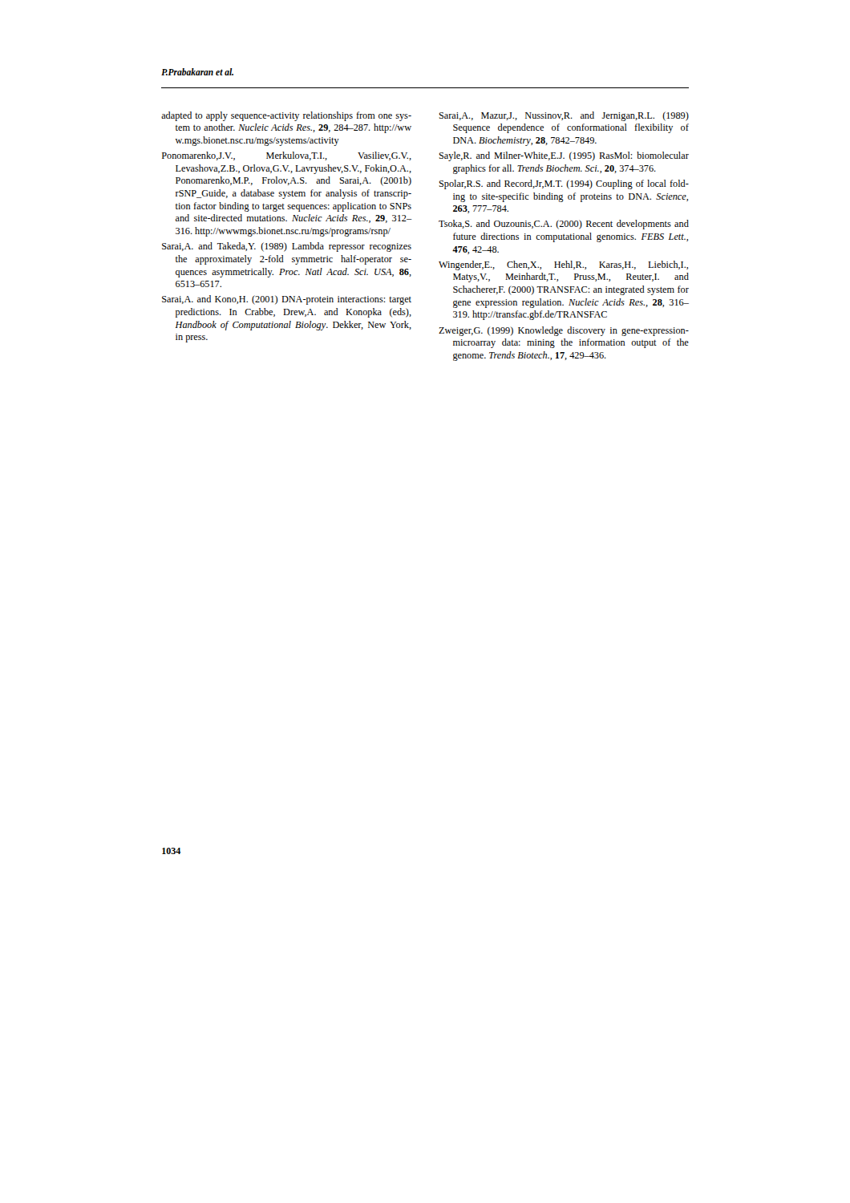P.Prabakaran et al.
adapted to apply sequence-activity relationships from one system to another. Nucleic Acids Res., 29, 284–287. http://www.mgs.bionet.nsc.ru/mgs/systems/activity
Ponomarenko,J.V., Merkulova,T.I., Vasiliev,G.V., Levashova,Z.B., Orlova,G.V., Lavryushev,S.V., Fokin,O.A., Ponomarenko,M.P., Frolov,A.S. and Sarai,A. (2001b) rSNP_Guide, a database system for analysis of transcription factor binding to target sequences: application to SNPs and site-directed mutations. Nucleic Acids Res., 29, 312–316. http://wwwmgs.bionet.nsc.ru/mgs/programs/rsnp/
Sarai,A. and Takeda,Y. (1989) Lambda repressor recognizes the approximately 2-fold symmetric half-operator sequences asymmetrically. Proc. Natl Acad. Sci. USA, 86, 6513–6517.
Sarai,A. and Kono,H. (2001) DNA-protein interactions: target predictions. In Crabbe, Drew,A. and Konopka (eds), Handbook of Computational Biology. Dekker, New York, in press.
Sarai,A., Mazur,J., Nussinov,R. and Jernigan,R.L. (1989) Sequence dependence of conformational flexibility of DNA. Biochemistry, 28, 7842–7849.
Sayle,R. and Milner-White,E.J. (1995) RasMol: biomolecular graphics for all. Trends Biochem. Sci., 20, 374–376.
Spolar,R.S. and Record,Jr,M.T. (1994) Coupling of local folding to site-specific binding of proteins to DNA. Science, 263, 777–784.
Tsoka,S. and Ouzounis,C.A. (2000) Recent developments and future directions in computational genomics. FEBS Lett., 476, 42–48.
Wingender,E., Chen,X., Hehl,R., Karas,H., Liebich,I., Matys,V., Meinhardt,T., Pruss,M., Reuter,I. and Schacherer,F. (2000) TRANSFAC: an integrated system for gene expression regulation. Nucleic Acids Res., 28, 316–319. http://transfac.gbf.de/TRANSFAC
Zweiger,G. (1999) Knowledge discovery in gene-expression-microarray data: mining the information output of the genome. Trends Biotech., 17, 429–436.
1034